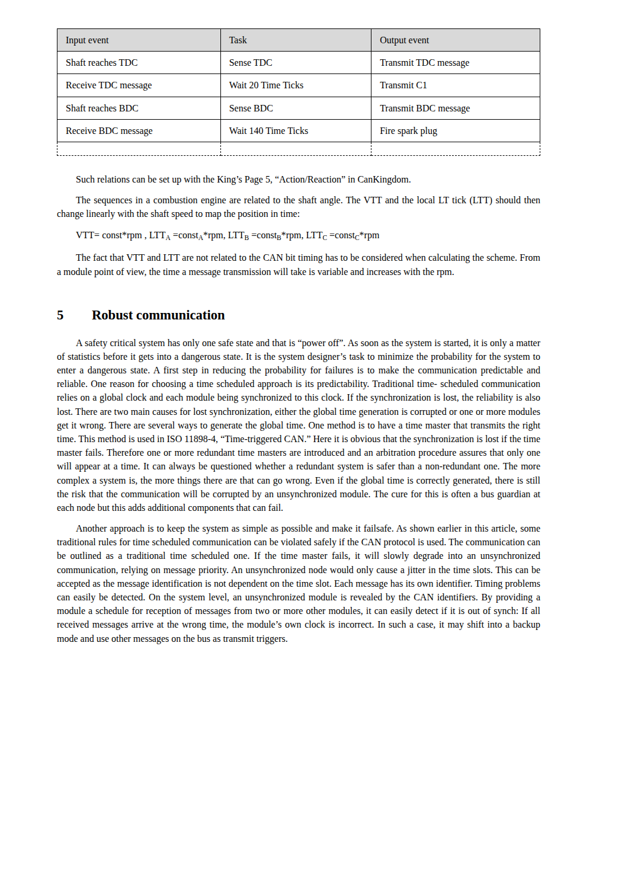| Input event | Task | Output event |
| --- | --- | --- |
| Shaft reaches TDC | Sense TDC | Transmit TDC message |
| Receive TDC message | Wait 20 Time Ticks | Transmit C1 |
| Shaft reaches BDC | Sense BDC | Transmit BDC message |
| Receive BDC message | Wait 140 Time Ticks | Fire spark plug |
Such relations can be set up with the King’s Page 5, “Action/Reaction” in CanKingdom.
The sequences in a combustion engine are related to the shaft angle. The VTT and the local LT tick (LTT) should then change linearly with the shaft speed to map the position in time:
VTT= const*rpm , LTTA =constA*rpm, LTTB =constB*rpm, LTTC =constC*rpm
The fact that VTT and LTT are not related to the CAN bit timing has to be considered when calculating the scheme. From a module point of view, the time a message transmission will take is variable and increases with the rpm.
5 Robust communication
A safety critical system has only one safe state and that is “power off”. As soon as the system is started, it is only a matter of statistics before it gets into a dangerous state. It is the system designer’s task to minimize the probability for the system to enter a dangerous state. A first step in reducing the probability for failures is to make the communication predictable and reliable. One reason for choosing a time scheduled approach is its predictability. Traditional time- scheduled communication relies on a global clock and each module being synchronized to this clock. If the synchronization is lost, the reliability is also lost. There are two main causes for lost synchronization, either the global time generation is corrupted or one or more modules get it wrong. There are several ways to generate the global time. One method is to have a time master that transmits the right time. This method is used in ISO 11898-4, “Time-triggered CAN.” Here it is obvious that the synchronization is lost if the time master fails. Therefore one or more redundant time masters are introduced and an arbitration procedure assures that only one will appear at a time. It can always be questioned whether a redundant system is safer than a non-redundant one. The more complex a system is, the more things there are that can go wrong. Even if the global time is correctly generated, there is still the risk that the communication will be corrupted by an unsynchronized module. The cure for this is often a bus guardian at each node but this adds additional components that can fail.
Another approach is to keep the system as simple as possible and make it failsafe. As shown earlier in this article, some traditional rules for time scheduled communication can be violated safely if the CAN protocol is used. The communication can be outlined as a traditional time scheduled one. If the time master fails, it will slowly degrade into an unsynchronized communication, relying on message priority. An unsynchronized node would only cause a jitter in the time slots. This can be accepted as the message identification is not dependent on the time slot. Each message has its own identifier. Timing problems can easily be detected. On the system level, an unsynchronized module is revealed by the CAN identifiers. By providing a module a schedule for reception of messages from two or more other modules, it can easily detect if it is out of synch: If all received messages arrive at the wrong time, the module’s own clock is incorrect. In such a case, it may shift into a backup mode and use other messages on the bus as transmit triggers.